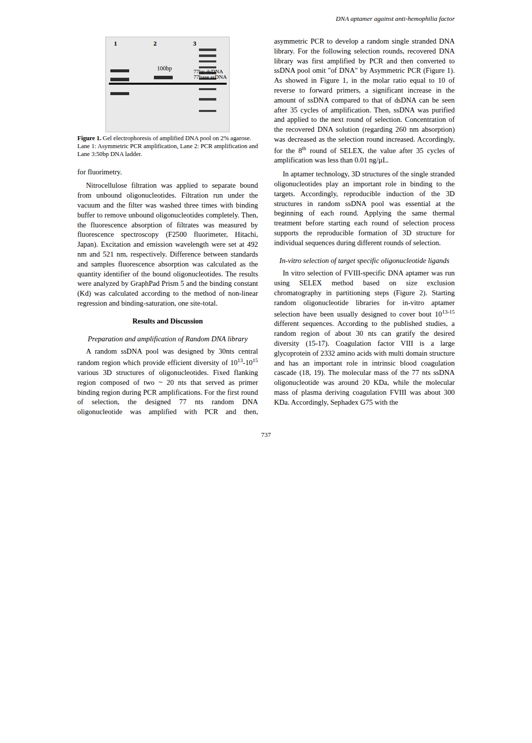DNA aptamer against anti-hemophilia factor
1 2 3 100bp 77bp dsDNA 77base ssDNA
Figure 1. Gel electrophoresis of amplified DNA pool on 2% agarose.
Lane 1: Asymmetric PCR amplification, Lane 2: PCR amplification and Lane 3:50bp DNA ladder.
for fluorimetry.
Nitrocellulose filtration was applied to separate bound from unbound oligonucleotides. Filtration run under the vacuum and the filter was washed three times with binding buffer to remove unbound oligonucleotides completely. Then, the fluorescence absorption of filtrates was measured by fluorescence spectroscopy (F2500 fluorimeter, Hitachi, Japan). Excitation and emission wavelength were set at 492 nm and 521 nm, respectively. Difference between standards and samples fluorescence absorption was calculated as the quantity identifier of the bound oligonucleotides. The results were analyzed by GraphPad Prism 5 and the binding constant (Kd) was calculated according to the method of non-linear regression and binding-saturation, one site-total.
Results and Discussion
Preparation and amplification of Random DNA library
A random ssDNA pool was designed by 30nts central random region which provide efficient diversity of 1013-1015 various 3D structures of oligonucleotides. Fixed flanking region composed of two ~ 20 nts that served as primer binding region during PCR amplifications. For the first round of selection, the designed 77 nts random DNA oligonucleotide was amplified with PCR and then, asymmetric PCR to develop a random single stranded DNA library. For the following selection rounds, recovered DNA library was first amplified by PCR and then converted to ssDNA pool omit "of DNA" by Asymmetric PCR (Figure 1). As showed in Figure 1, in the molar ratio equal to 10 of reverse to forward primers, a significant increase in the amount of ssDNA compared to that of dsDNA can be seen after 35 cycles of amplification. Then, ssDNA was purified and applied to the next round of selection. Concentration of the recovered DNA solution (regarding 260 nm absorption) was decreased as the selection round increased. Accordingly, for the 8th round of SELEX, the value after 35 cycles of amplification was less than 0.01 ng/µL.
In aptamer technology, 3D structures of the single stranded oligonucleotides play an important role in binding to the targets. Accordingly, reproducible induction of the 3D structures in random ssDNA pool was essential at the beginning of each round. Applying the same thermal treatment before starting each round of selection process supports the reproducible formation of 3D structure for individual sequences during different rounds of selection.
In-vitro selection of target specific oligonucleotide ligands
In vitro selection of FVIII-specific DNA aptamer was run using SELEX method based on size exclusion chromatography in partitioning steps (Figure 2). Starting random oligonucleotide libraries for in-vitro aptamer selection have been usually designed to cover bout 1013-15 different sequences. According to the published studies, a random region of about 30 nts can gratify the desired diversity (15-17). Coagulation factor VIII is a large glycoprotein of 2332 amino acids with multi domain structure and has an important role in intrinsic blood coagulation cascade (18, 19). The molecular mass of the 77 nts ssDNA oligonucleotide was around 20 KDa, while the molecular mass of plasma deriving coagulation FVIII was about 300 KDa. Accordingly, Sephadex G75 with the
737